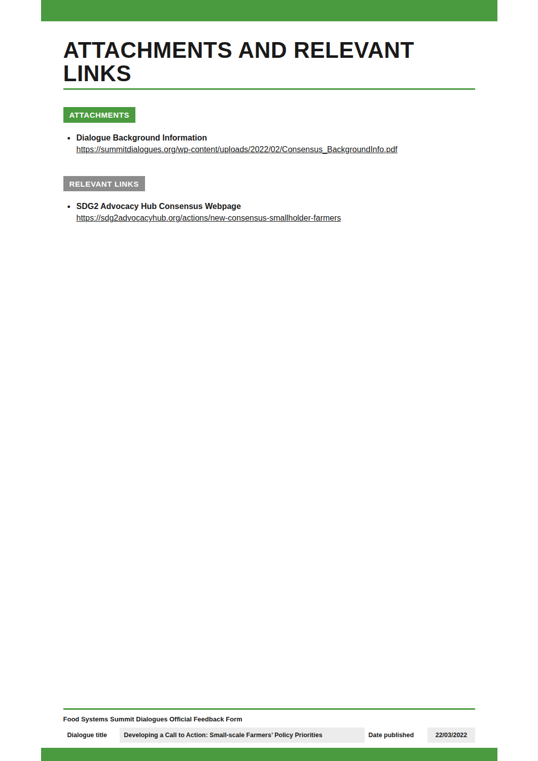Attachments and relevant links
Attachments
Dialogue Background Information https://summitdialogues.org/wp-content/uploads/2022/02/Consensus_BackgroundInfo.pdf
Relevant links
SDG2 Advocacy Hub Consensus Webpage https://sdg2advocacyhub.org/actions/new-consensus-smallholder-farmers
Food Systems Summit Dialogues Official Feedback Form
| Dialogue title | Developing a Call to Action: Small-scale Farmers’ Policy Priorities | Date published | 22/03/2022 |